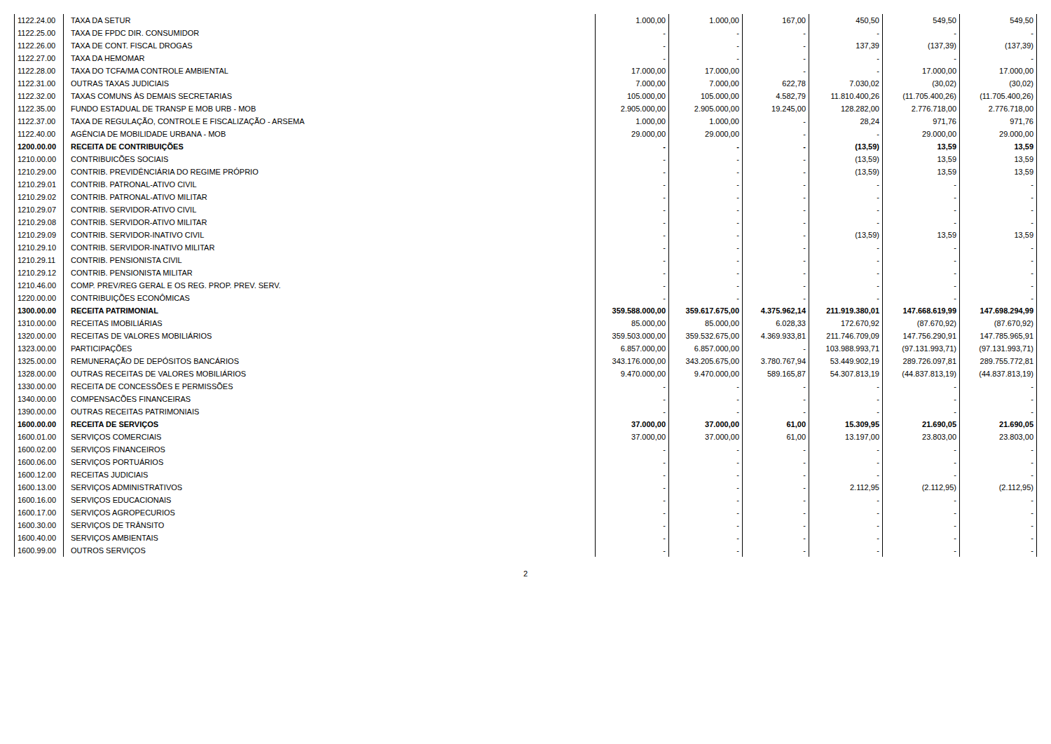| 1122.24.00 | TAXA DA SETUR | 1.000,00 | 1.000,00 | 167,00 | 450,50 | 549,50 | 549,50 |
| 1122.25.00 | TAXA DE FPDC DIR. CONSUMIDOR | - | - | - | - | - | - |
| 1122.26.00 | TAXA DE CONT. FISCAL DROGAS | - | - | - | 137,39 | (137,39) | (137,39) |
| 1122.27.00 | TAXA DA HEMOMAR | - | - | - | - | - | - |
| 1122.28.00 | TAXA DO TCFA/MA CONTROLE AMBIENTAL | 17.000,00 | 17.000,00 | - | - | 17.000,00 | 17.000,00 |
| 1122.31.00 | OUTRAS TAXAS JUDICIAIS | 7.000,00 | 7.000,00 | 622,78 | 7.030,02 | (30,02) | (30,02) |
| 1122.32.00 | TAXAS COMUNS ÀS DEMAIS SECRETARIAS | 105.000,00 | 105.000,00 | 4.582,79 | 11.810.400,26 | (11.705.400,26) | (11.705.400,26) |
| 1122.35.00 | FUNDO ESTADUAL DE TRANSP E MOB URB - MOB | 2.905.000,00 | 2.905.000,00 | 19.245,00 | 128.282,00 | 2.776.718,00 | 2.776.718,00 |
| 1122.37.00 | TAXA DE REGULAÇÃO, CONTROLE E FISCALIZAÇÃO - ARSEMA | 1.000,00 | 1.000,00 | - | 28,24 | 971,76 | 971,76 |
| 1122.40.00 | AGÊNCIA DE MOBILIDADE URBANA - MOB | 29.000,00 | 29.000,00 | - | - | 29.000,00 | 29.000,00 |
| 1200.00.00 | RECEITA DE CONTRIBUIÇÕES | - | - | - | (13,59) | 13,59 | 13,59 |
| 1210.00.00 | CONTRIBUICÕES SOCIAIS | - | - | - | (13,59) | 13,59 | 13,59 |
| 1210.29.00 | CONTRIB. PREVIDÊNCIÁRIA DO REGIME PRÓPRIO | - | - | - | (13,59) | 13,59 | 13,59 |
| 1210.29.01 | CONTRIB. PATRONAL-ATIVO CIVIL | - | - | - | - | - | - |
| 1210.29.02 | CONTRIB. PATRONAL-ATIVO MILITAR | - | - | - | - | - | - |
| 1210.29.07 | CONTRIB. SERVIDOR-ATIVO CIVIL | - | - | - | - | - | - |
| 1210.29.08 | CONTRIB. SERVIDOR-ATIVO MILITAR | - | - | - | - | - | - |
| 1210.29.09 | CONTRIB. SERVIDOR-INATIVO CIVIL | - | - | - | (13,59) | 13,59 | 13,59 |
| 1210.29.10 | CONTRIB. SERVIDOR-INATIVO MILITAR | - | - | - | - | - | - |
| 1210.29.11 | CONTRIB. PENSIONISTA CIVIL | - | - | - | - | - | - |
| 1210.29.12 | CONTRIB. PENSIONISTA MILITAR | - | - | - | - | - | - |
| 1210.46.00 | COMP. PREV/REG GERAL E OS REG. PROP. PREV. SERV. | - | - | - | - | - | - |
| 1220.00.00 | CONTRIBUIÇÕES ECONÔMICAS | - | - | - | - | - | - |
| 1300.00.00 | RECEITA PATRIMONIAL | 359.588.000,00 | 359.617.675,00 | 4.375.962,14 | 211.919.380,01 | 147.668.619,99 | 147.698.294,99 |
| 1310.00.00 | RECEITAS IMOBILIÁRIAS | 85.000,00 | 85.000,00 | 6.028,33 | 172.670,92 | (87.670,92) | (87.670,92) |
| 1320.00.00 | RECEITAS DE VALORES MOBILIÁRIOS | 359.503.000,00 | 359.532.675,00 | 4.369.933,81 | 211.746.709,09 | 147.756.290,91 | 147.785.965,91 |
| 1323.00.00 | PARTICIPAÇÕES | 6.857.000,00 | 6.857.000,00 | - | 103.988.993,71 | (97.131.993,71) | (97.131.993,71) |
| 1325.00.00 | REMUNERAÇÃO DE DEPÓSITOS BANCÁRIOS | 343.176.000,00 | 343.205.675,00 | 3.780.767,94 | 53.449.902,19 | 289.726.097,81 | 289.755.772,81 |
| 1328.00.00 | OUTRAS RECEITAS DE VALORES MOBILIÁRIOS | 9.470.000,00 | 9.470.000,00 | 589.165,87 | 54.307.813,19 | (44.837.813,19) | (44.837.813,19) |
| 1330.00.00 | RECEITA DE CONCESSÕES E PERMISSÕES | - | - | - | - | - | - |
| 1340.00.00 | COMPENSACÕES FINANCEIRAS | - | - | - | - | - | - |
| 1390.00.00 | OUTRAS RECEITAS PATRIMONIAIS | - | - | - | - | - | - |
| 1600.00.00 | RECEITA DE SERVIÇOS | 37.000,00 | 37.000,00 | 61,00 | 15.309,95 | 21.690,05 | 21.690,05 |
| 1600.01.00 | SERVIÇOS COMERCIAIS | 37.000,00 | 37.000,00 | 61,00 | 13.197,00 | 23.803,00 | 23.803,00 |
| 1600.02.00 | SERVIÇOS FINANCEIROS | - | - | - | - | - | - |
| 1600.06.00 | SERVIÇOS PORTUÁRIOS | - | - | - | - | - | - |
| 1600.12.00 | RECEITAS JUDICIAIS | - | - | - | - | - | - |
| 1600.13.00 | SERVIÇOS ADMINISTRATIVOS | - | - | - | 2.112,95 | (2.112,95) | (2.112,95) |
| 1600.16.00 | SERVIÇOS EDUCACIONAIS | - | - | - | - | - | - |
| 1600.17.00 | SERVIÇOS AGROPECURIOS | - | - | - | - | - | - |
| 1600.30.00 | SERVIÇOS DE TRÂNSITO | - | - | - | - | - | - |
| 1600.40.00 | SERVIÇOS AMBIENTAIS | - | - | - | - | - | - |
| 1600.99.00 | OUTROS SERVIÇOS | - | - | - | - | - | - |
2